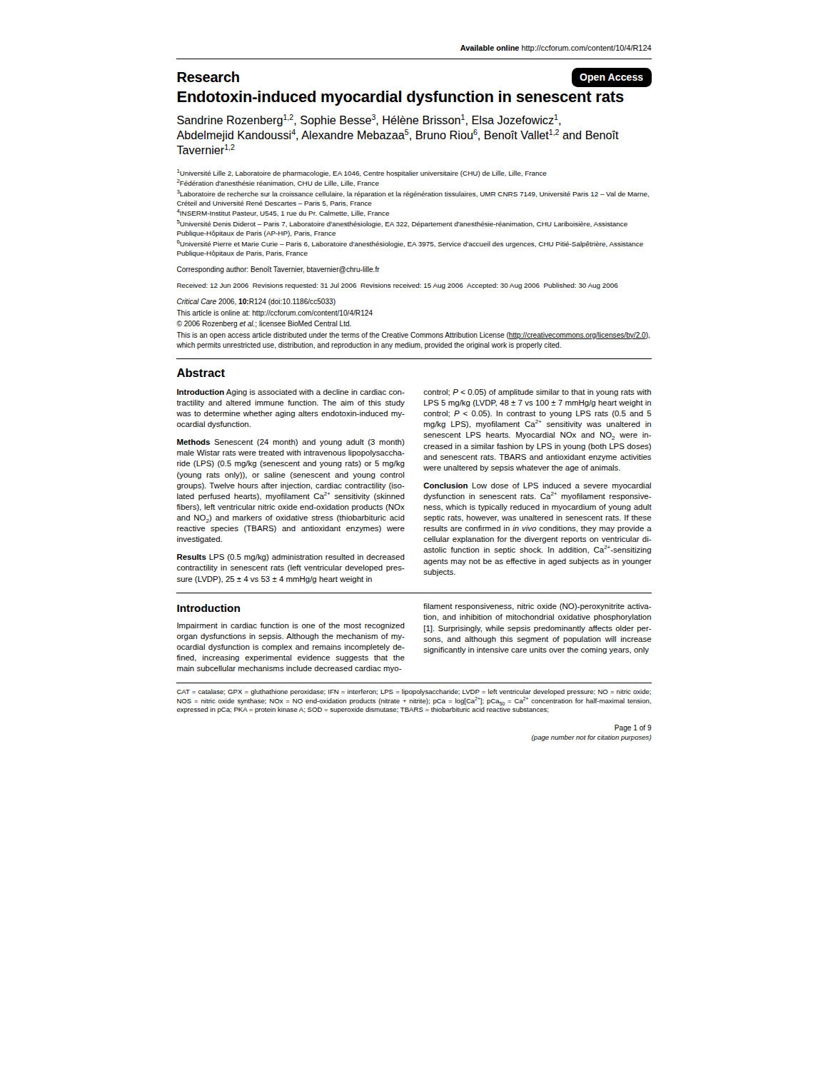Available online http://ccforum.com/content/10/4/R124
Research
Open Access
Endotoxin-induced myocardial dysfunction in senescent rats
Sandrine Rozenberg1,2, Sophie Besse3, Hélène Brisson1, Elsa Jozefowicz1,
Abdelmejid Kandoussi4, Alexandre Mebazaa5, Bruno Riou6, Benoît Vallet1,2 and Benoît Tavernier1,2
1Université Lille 2, Laboratoire de pharmacologie, EA 1046, Centre hospitalier universitaire (CHU) de Lille, Lille, France
2Fédération d'anesthésie réanimation, CHU de Lille, Lille, France
3Laboratoire de recherche sur la croissance cellulaire, la réparation et la régénération tissulaires, UMR CNRS 7149, Université Paris 12 – Val de Marne, Créteil and Université René Descartes – Paris 5, Paris, France
4INSERM-Institut Pasteur, U545, 1 rue du Pr. Calmette, Lille, France
5Université Denis Diderot – Paris 7, Laboratoire d'anesthésiologie, EA 322, Département d'anesthésie-réanimation, CHU Lariboisière, Assistance Publique-Hôpitaux de Paris (AP-HP), Paris, France
6Université Pierre et Marie Curie – Paris 6, Laboratoire d'anesthésiologie, EA 3975, Service d'accueil des urgences, CHU Pitié-Salpêtrière, Assistance Publique-Hôpitaux de Paris, Paris, France
Corresponding author: Benoît Tavernier, btavernier@chru-lille.fr
Received: 12 Jun 2006 Revisions requested: 31 Jul 2006 Revisions received: 15 Aug 2006 Accepted: 30 Aug 2006 Published: 30 Aug 2006
Critical Care 2006, 10: R124 (doi:10.1186/cc5033)
This article is online at: http://ccforum.com/content/10/4/R124
© 2006 Rozenberg et al.; licensee BioMed Central Ltd.
This is an open access article distributed under the terms of the Creative Commons Attribution License (http://creativecommons.org/licenses/by/2.0), which permits unrestricted use, distribution, and reproduction in any medium, provided the original work is properly cited.
Abstract
Introduction Aging is associated with a decline in cardiac contractility and altered immune function. The aim of this study was to determine whether aging alters endotoxin-induced myocardial dysfunction.
Methods Senescent (24 month) and young adult (3 month) male Wistar rats were treated with intravenous lipopolysaccharide (LPS) (0.5 mg/kg (senescent and young rats) or 5 mg/kg (young rats only)), or saline (senescent and young control groups). Twelve hours after injection, cardiac contractility (isolated perfused hearts), myofilament Ca2+ sensitivity (skinned fibers), left ventricular nitric oxide end-oxidation products (NOx and NO2) and markers of oxidative stress (thiobarbituric acid reactive species (TBARS) and antioxidant enzymes) were investigated.
Results LPS (0.5 mg/kg) administration resulted in decreased contractility in senescent rats (left ventricular developed pressure (LVDP), 25 ± 4 vs 53 ± 4 mmHg/g heart weight in
control; P < 0.05) of amplitude similar to that in young rats with LPS 5 mg/kg (LVDP, 48 ± 7 vs 100 ± 7 mmHg/g heart weight in control; P < 0.05). In contrast to young LPS rats (0.5 and 5 mg/kg LPS), myofilament Ca2+ sensitivity was unaltered in senescent LPS hearts. Myocardial NOx and NO2 were increased in a similar fashion by LPS in young (both LPS doses) and senescent rats. TBARS and antioxidant enzyme activities were unaltered by sepsis whatever the age of animals.
Conclusion Low dose of LPS induced a severe myocardial dysfunction in senescent rats. Ca2+ myofilament responsiveness, which is typically reduced in myocardium of young adult septic rats, however, was unaltered in senescent rats. If these results are confirmed in in vivo conditions, they may provide a cellular explanation for the divergent reports on ventricular diastolic function in septic shock. In addition, Ca2+-sensitizing agents may not be as effective in aged subjects as in younger subjects.
Introduction
Impairment in cardiac function is one of the most recognized organ dysfunctions in sepsis. Although the mechanism of myocardial dysfunction is complex and remains incompletely defined, increasing experimental evidence suggests that the main subcellular mechanisms include decreased cardiac myo-
filament responsiveness, nitric oxide (NO)-peroxynitrite activation, and inhibition of mitochondrial oxidative phosphorylation [1]. Surprisingly, while sepsis predominantly affects older persons, and although this segment of population will increase significantly in intensive care units over the coming years, only
CAT = catalase; GPX = gluthathione peroxidase; IFN = interferon; LPS = lipopolysaccharide; LVDP = left ventricular developed pressure; NO = nitric oxide; NOS = nitric oxide synthase; NOx = NO end-oxidation products (nitrate + nitrite); pCa = log[Ca2+]; pCa50 = Ca2+ concentration for half-maximal tension, expressed in pCa; PKA = protein kinase A; SOD = superoxide dismutase; TBARS = thiobarbituric acid reactive substances;
Page 1 of 9
(page number not for citation purposes)